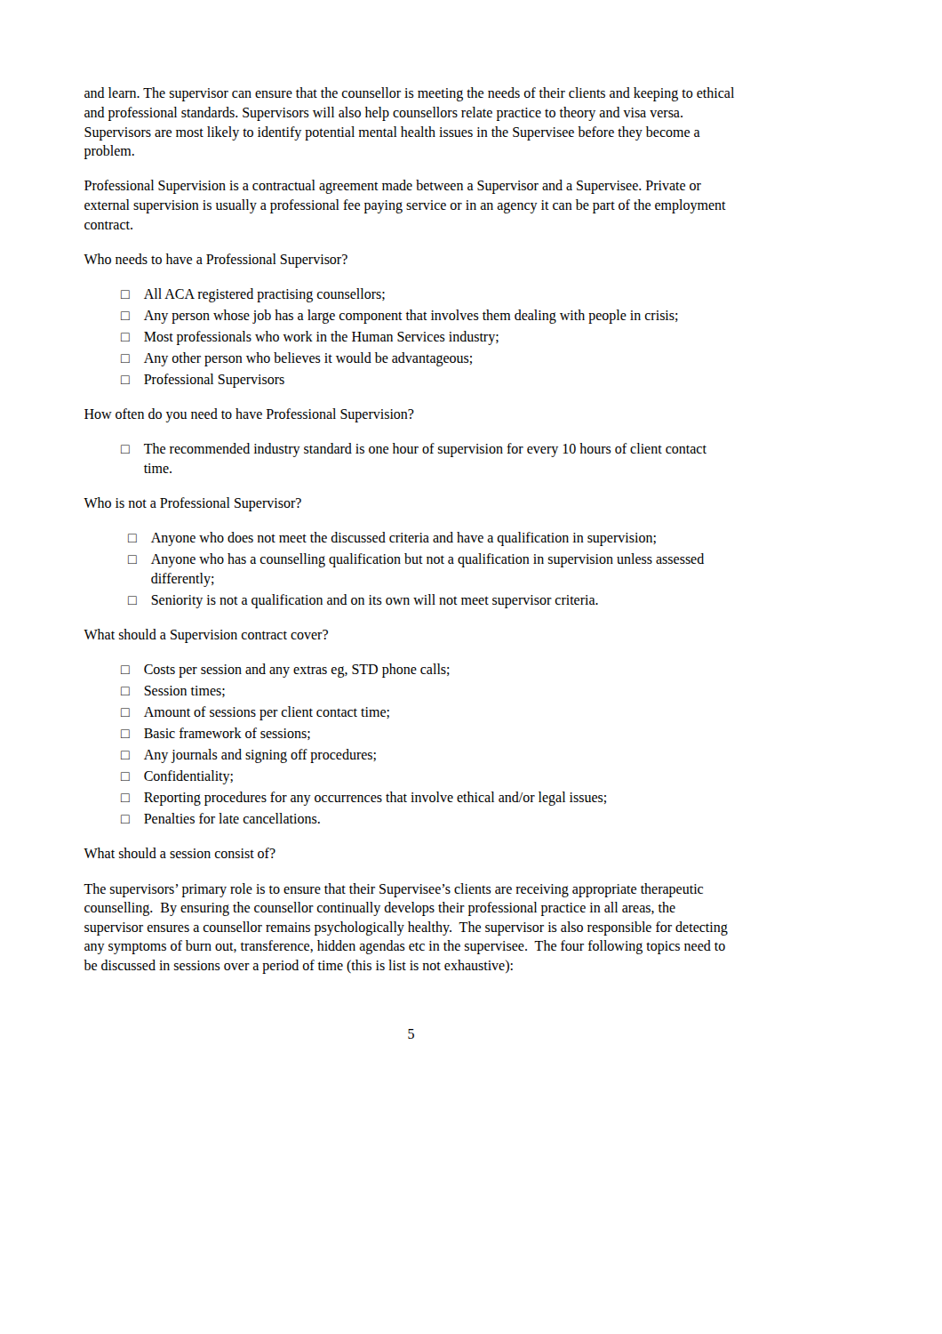and learn. The supervisor can ensure that the counsellor is meeting the needs of their clients and keeping to ethical and professional standards. Supervisors will also help counsellors relate practice to theory and visa versa. Supervisors are most likely to identify potential mental health issues in the Supervisee before they become a problem.
Professional Supervision is a contractual agreement made between a Supervisor and a Supervisee. Private or external supervision is usually a professional fee paying service or in an agency it can be part of the employment contract.
Who needs to have a Professional Supervisor?
All ACA registered practising counsellors;
Any person whose job has a large component that involves them dealing with people in crisis;
Most professionals who work in the Human Services industry;
Any other person who believes it would be advantageous;
Professional Supervisors
How often do you need to have Professional Supervision?
The recommended industry standard is one hour of supervision for every 10 hours of client contact time.
Who is not a Professional Supervisor?
Anyone who does not meet the discussed criteria and have a qualification in supervision;
Anyone who has a counselling qualification but not a qualification in supervision unless assessed differently;
Seniority is not a qualification and on its own will not meet supervisor criteria.
What should a Supervision contract cover?
Costs per session and any extras eg, STD phone calls;
Session times;
Amount of sessions per client contact time;
Basic framework of sessions;
Any journals and signing off procedures;
Confidentiality;
Reporting procedures for any occurrences that involve ethical and/or legal issues;
Penalties for late cancellations.
What should a session consist of?
The supervisors’ primary role is to ensure that their Supervisee’s clients are receiving appropriate therapeutic counselling. By ensuring the counsellor continually develops their professional practice in all areas, the supervisor ensures a counsellor remains psychologically healthy. The supervisor is also responsible for detecting any symptoms of burn out, transference, hidden agendas etc in the supervisee. The four following topics need to be discussed in sessions over a period of time (this is list is not exhaustive):
5